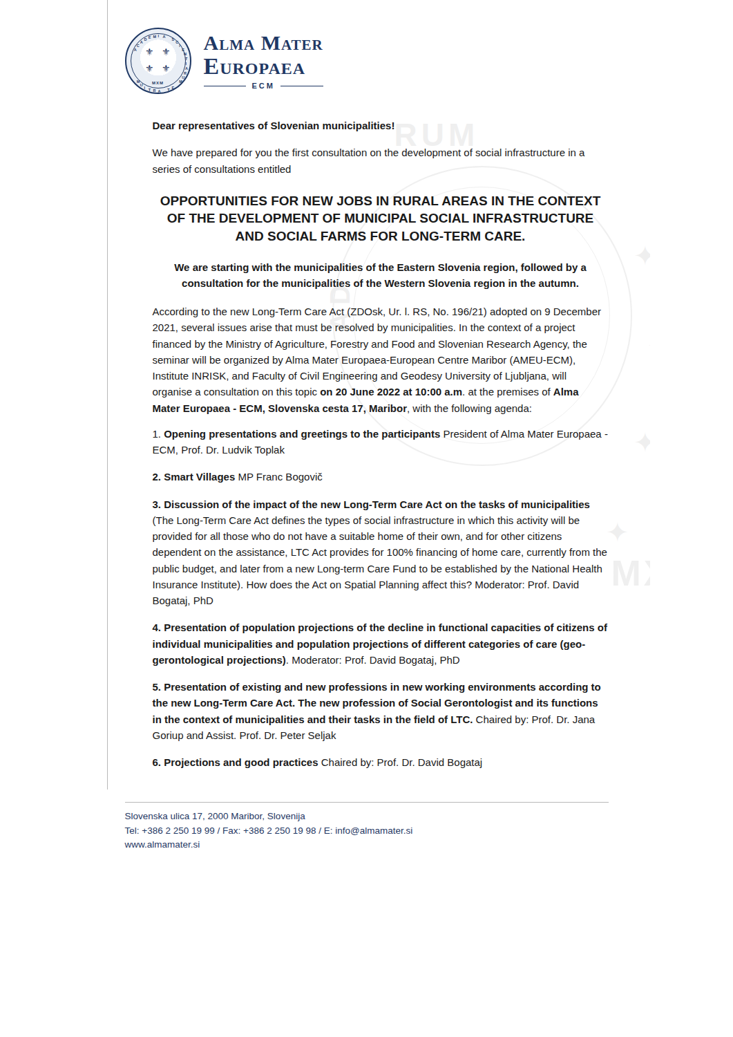RUM
AD
✦
✦
✦
✦
MX
A C A D E M I A S C I E N T I A R U M E T A R T I U M
⚜⚜ ⚜⚜
MXM
Alma Mater
Europaea
ECM
Dear representatives of Slovenian municipalities!
We have prepared for you the first consultation on the development of social infrastructure in a series of consultations entitled
Opportunities for new jobs in rural areas in the context of the development of municipal social infrastructure and social farms for long-term care.
We are starting with the municipalities of the Eastern Slovenia region, followed by a consultation for the municipalities of the Western Slovenia region in the autumn.
According to the new Long-Term Care Act (ZDOsk, Ur. l. RS, No. 196/21) adopted on 9 December 2021, several issues arise that must be resolved by municipalities. In the context of a project financed by the Ministry of Agriculture, Forestry and Food and Slovenian Research Agency, the seminar will be organized by Alma Mater Europaea-European Centre Maribor (AMEU-ECM), Institute INRISK, and Faculty of Civil Engineering and Geodesy University of Ljubljana, will organise a consultation on this topic on 20 June 2022 at 10:00 a.m. at the premises of Alma Mater Europaea - ECM, Slovenska cesta 17, Maribor, with the following agenda:
1. Opening presentations and greetings to the participants President of Alma Mater Europaea - ECM, Prof. Dr. Ludvik Toplak
2. Smart Villages MP Franc Bogovič
3. Discussion of the impact of the new Long-Term Care Act on the tasks of municipalities (The Long-Term Care Act defines the types of social infrastructure in which this activity will be provided for all those who do not have a suitable home of their own, and for other citizens dependent on the assistance, LTC Act provides for 100% financing of home care, currently from the public budget, and later from a new Long-term Care Fund to be established by the National Health Insurance Institute). How does the Act on Spatial Planning affect this? Moderator: Prof. David Bogataj, PhD
4. Presentation of population projections of the decline in functional capacities of citizens of individual municipalities and population projections of different categories of care (geo-gerontological projections). Moderator: Prof. David Bogataj, PhD
5. Presentation of existing and new professions in new working environments according to the new Long-Term Care Act. The new profession of Social Gerontologist and its functions in the context of municipalities and their tasks in the field of LTC. Chaired by: Prof. Dr. Jana Goriup and Assist. Prof. Dr. Peter Seljak
6. Projections and good practices Chaired by: Prof. Dr. David Bogataj
Slovenska ulica 17, 2000 Maribor, Slovenija
Tel: +386 2 250 19 99 / Fax: +386 2 250 19 98 / E: info@almamater.si
www.almamater.si